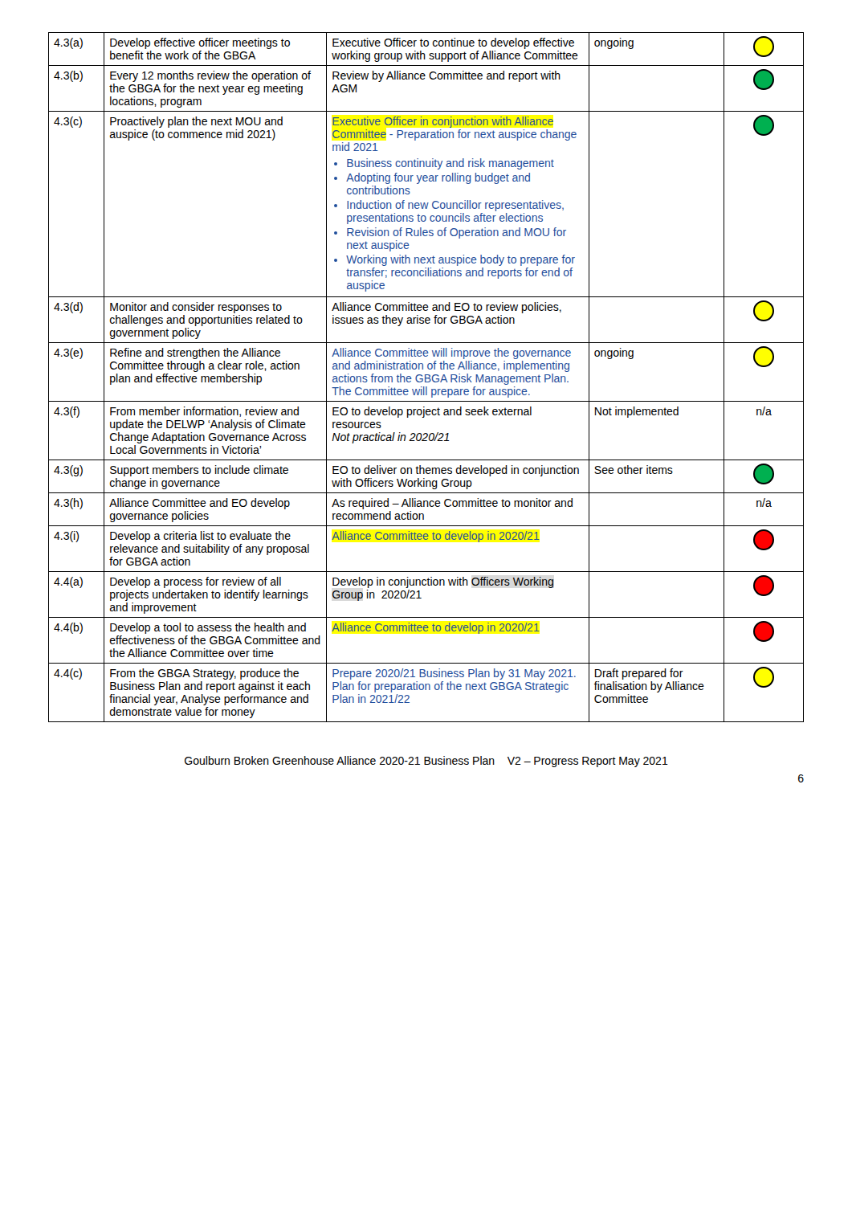| 4.3(a) | Develop effective officer meetings to benefit the work of the GBGA | Executive Officer to continue to develop effective working group with support of Alliance Committee | ongoing | |
| 4.3(b) | Every 12 months review the operation of the GBGA for the next year eg meeting locations, program | Review by Alliance Committee and report with AGM | | |
| 4.3(c) | Proactively plan the next MOU and auspice (to commence mid 2021) | Executive Officer in conjunction with Alliance Committee - Preparation for next auspice change mid 2021 Business continuity and risk management Adopting four year rolling budget and contributions Induction of new Councillor representatives, presentations to councils after elections Revision of Rules of Operation and MOU for next auspice Working with next auspice body to prepare for transfer; reconciliations and reports for end of auspice | | |
| 4.3(d) | Monitor and consider responses to challenges and opportunities related to government policy | Alliance Committee and EO to review policies, issues as they arise for GBGA action | | |
| 4.3(e) | Refine and strengthen the Alliance Committee through a clear role, action plan and effective membership | Alliance Committee will improve the governance and administration of the Alliance, implementing actions from the GBGA Risk Management Plan. The Committee will prepare for auspice. | ongoing | |
| 4.3(f) | From member information, review and update the DELWP ‘Analysis of Climate Change Adaptation Governance Across Local Governments in Victoria’ | EO to develop project and seek external resources Not practical in 2020/21 | Not implemented | n/a |
| 4.3(g) | Support members to include climate change in governance | EO to deliver on themes developed in conjunction with Officers Working Group | See other items | |
| 4.3(h) | Alliance Committee and EO develop governance policies | As required – Alliance Committee to monitor and recommend action | | n/a |
| 4.3(i) | Develop a criteria list to evaluate the relevance and suitability of any proposal for GBGA action | Alliance Committee to develop in 2020/21 | | |
| 4.4(a) | Develop a process for review of all projects undertaken to identify learnings and improvement | Develop in conjunction with Officers Working Group in 2020/21 | | |
| 4.4(b) | Develop a tool to assess the health and effectiveness of the GBGA Committee and the Alliance Committee over time | Alliance Committee to develop in 2020/21 | | |
| 4.4(c) | From the GBGA Strategy, produce the Business Plan and report against it each financial year, Analyse performance and demonstrate value for money | Prepare 2020/21 Business Plan by 31 May 2021. Plan for preparation of the next GBGA Strategic Plan in 2021/22 | Draft prepared for finalisation by Alliance Committee | |
Goulburn Broken Greenhouse Alliance 2020-21 Business Plan V2 – Progress Report May 2021
6